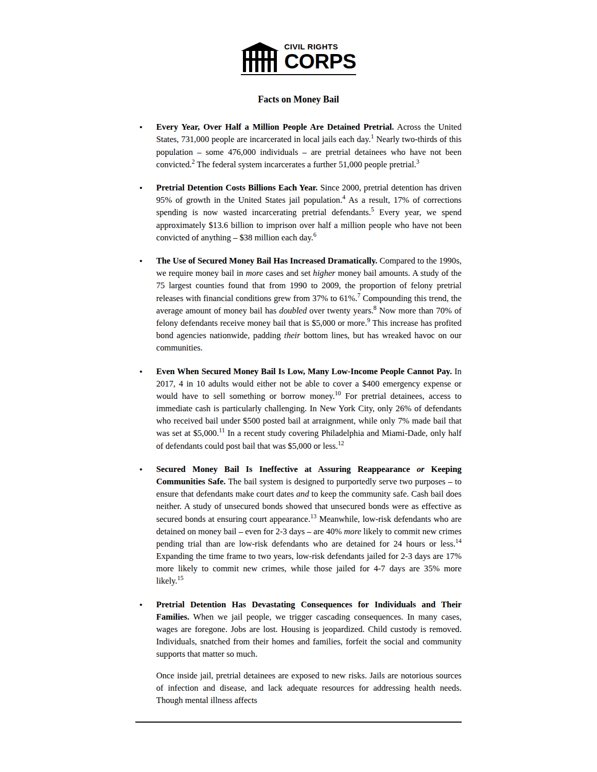CIVIL RIGHTS
CORPS
Facts on Money Bail
Every Year, Over Half a Million People Are Detained Pretrial. Across the United States, 731,000 people are incarcerated in local jails each day.1 Nearly two-thirds of this population – some 476,000 individuals – are pretrial detainees who have not been convicted.2 The federal system incarcerates a further 51,000 people pretrial.3
Pretrial Detention Costs Billions Each Year. Since 2000, pretrial detention has driven 95% of growth in the United States jail population.4 As a result, 17% of corrections spending is now wasted incarcerating pretrial defendants.5 Every year, we spend approximately $13.6 billion to imprison over half a million people who have not been convicted of anything – $38 million each day.6
The Use of Secured Money Bail Has Increased Dramatically. Compared to the 1990s, we require money bail in more cases and set higher money bail amounts. A study of the 75 largest counties found that from 1990 to 2009, the proportion of felony pretrial releases with financial conditions grew from 37% to 61%.7 Compounding this trend, the average amount of money bail has doubled over twenty years.8 Now more than 70% of felony defendants receive money bail that is $5,000 or more.9 This increase has profited bond agencies nationwide, padding their bottom lines, but has wreaked havoc on our communities.
Even When Secured Money Bail Is Low, Many Low-Income People Cannot Pay. In 2017, 4 in 10 adults would either not be able to cover a $400 emergency expense or would have to sell something or borrow money.10 For pretrial detainees, access to immediate cash is particularly challenging. In New York City, only 26% of defendants who received bail under $500 posted bail at arraignment, while only 7% made bail that was set at $5,000.11 In a recent study covering Philadelphia and Miami-Dade, only half of defendants could post bail that was $5,000 or less.12
Secured Money Bail Is Ineffective at Assuring Reappearance or Keeping Communities Safe. The bail system is designed to purportedly serve two purposes – to ensure that defendants make court dates and to keep the community safe. Cash bail does neither. A study of unsecured bonds showed that unsecured bonds were as effective as secured bonds at ensuring court appearance.13 Meanwhile, low-risk defendants who are detained on money bail – even for 2-3 days – are 40% more likely to commit new crimes pending trial than are low-risk defendants who are detained for 24 hours or less.14 Expanding the time frame to two years, low-risk defendants jailed for 2-3 days are 17% more likely to commit new crimes, while those jailed for 4-7 days are 35% more likely.15
Pretrial Detention Has Devastating Consequences for Individuals and Their Families. When we jail people, we trigger cascading consequences. In many cases, wages are foregone. Jobs are lost. Housing is jeopardized. Child custody is removed. Individuals, snatched from their homes and families, forfeit the social and community supports that matter so much.
Once inside jail, pretrial detainees are exposed to new risks. Jails are notorious sources of infection and disease, and lack adequate resources for addressing health needs. Though mental illness affects